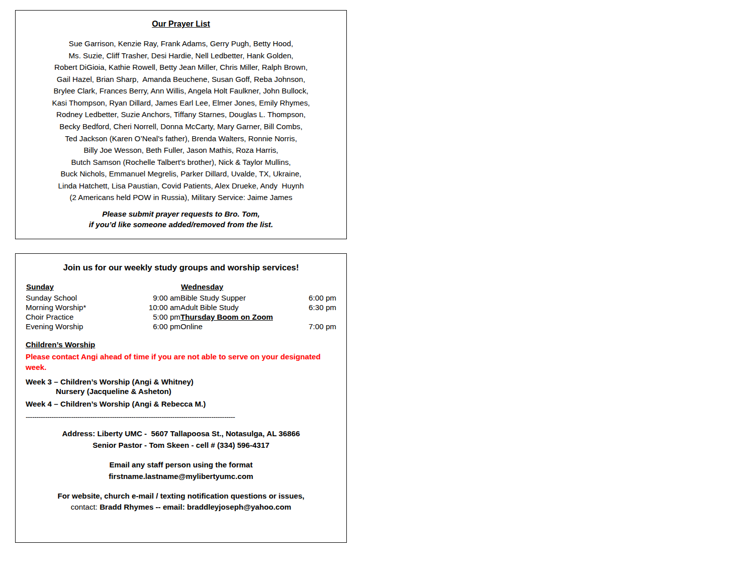Our Prayer List
Sue Garrison, Kenzie Ray, Frank Adams, Gerry Pugh, Betty Hood,
Ms. Suzie, Cliff Trasher, Desi Hardie, Nell Ledbetter, Hank Golden,
Robert DiGioia, Kathie Rowell, Betty Jean Miller, Chris Miller, Ralph Brown,
Gail Hazel, Brian Sharp, Amanda Beuchene, Susan Goff, Reba Johnson,
Brylee Clark, Frances Berry, Ann Willis, Angela Holt Faulkner, John Bullock,
Kasi Thompson, Ryan Dillard, James Earl Lee, Elmer Jones, Emily Rhymes,
Rodney Ledbetter, Suzie Anchors, Tiffany Starnes, Douglas L. Thompson,
Becky Bedford, Cheri Norrell, Donna McCarty, Mary Garner, Bill Combs,
Ted Jackson (Karen O’Neal’s father), Brenda Walters, Ronnie Norris,
Billy Joe Wesson, Beth Fuller, Jason Mathis, Roza Harris,
Butch Samson (Rochelle Talbert's brother), Nick & Taylor Mullins,
Buck Nichols, Emmanuel Megrelis, Parker Dillard, Uvalde, TX, Ukraine,
Linda Hatchett, Lisa Paustian, Covid Patients, Alex Drueke, Andy Huynh
(2 Americans held POW in Russia), Military Service: Jaime James
Please submit prayer requests to Bro. Tom,
if you’d like someone added/removed from the list.
Join us for our weekly study groups and worship services!
| Sunday | Wednesday |
| --- | --- |
| Sunday School | 9:00 am | Bible Study Supper | 6:00 pm |
| Morning Worship* | 10:00 am | Adult Bible Study | 6:30 pm |
| Choir Practice | 5:00 pm | Thursday Boom on Zoom |
| Evening Worship | 6:00 pm | Online | 7:00 pm |
Children’s Worship
Please contact Angi ahead of time if you are not able to serve on your designated week.
Week 3 – Children’s Worship (Angi & Whitney)
Nursery (Jacqueline & Asheton)
Week 4 – Children’s Worship (Angi & Rebecca M.)
-------------------------------------------------------------------------------------------------
Address: Liberty UMC - 5607 Tallapoosa St., Notasulga, AL 36866
Senior Pastor - Tom Skeen - cell # (334) 596-4317
Email any staff person using the format
firstname.lastname@mylibertyumc.com
For website, church e-mail / texting notification questions or issues,
contact: Bradd Rhymes -- email: braddleyjoseph@yahoo.com